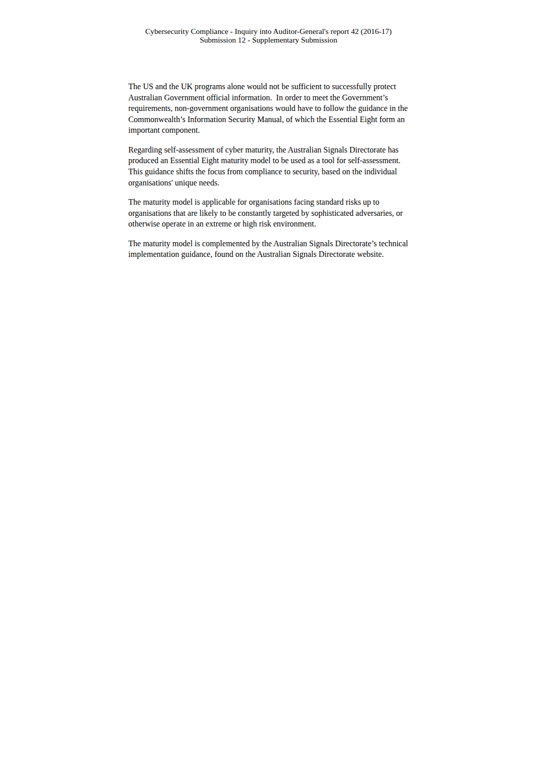Cybersecurity Compliance - Inquiry into Auditor-General's report 42 (2016-17) Submission 12 - Supplementary Submission
The US and the UK programs alone would not be sufficient to successfully protect Australian Government official information. In order to meet the Government’s requirements, non-government organisations would have to follow the guidance in the Commonwealth’s Information Security Manual, of which the Essential Eight form an important component.
Regarding self-assessment of cyber maturity, the Australian Signals Directorate has produced an Essential Eight maturity model to be used as a tool for self-assessment. This guidance shifts the focus from compliance to security, based on the individual organisations' unique needs.
The maturity model is applicable for organisations facing standard risks up to organisations that are likely to be constantly targeted by sophisticated adversaries, or otherwise operate in an extreme or high risk environment.
The maturity model is complemented by the Australian Signals Directorate’s technical implementation guidance, found on the Australian Signals Directorate website.